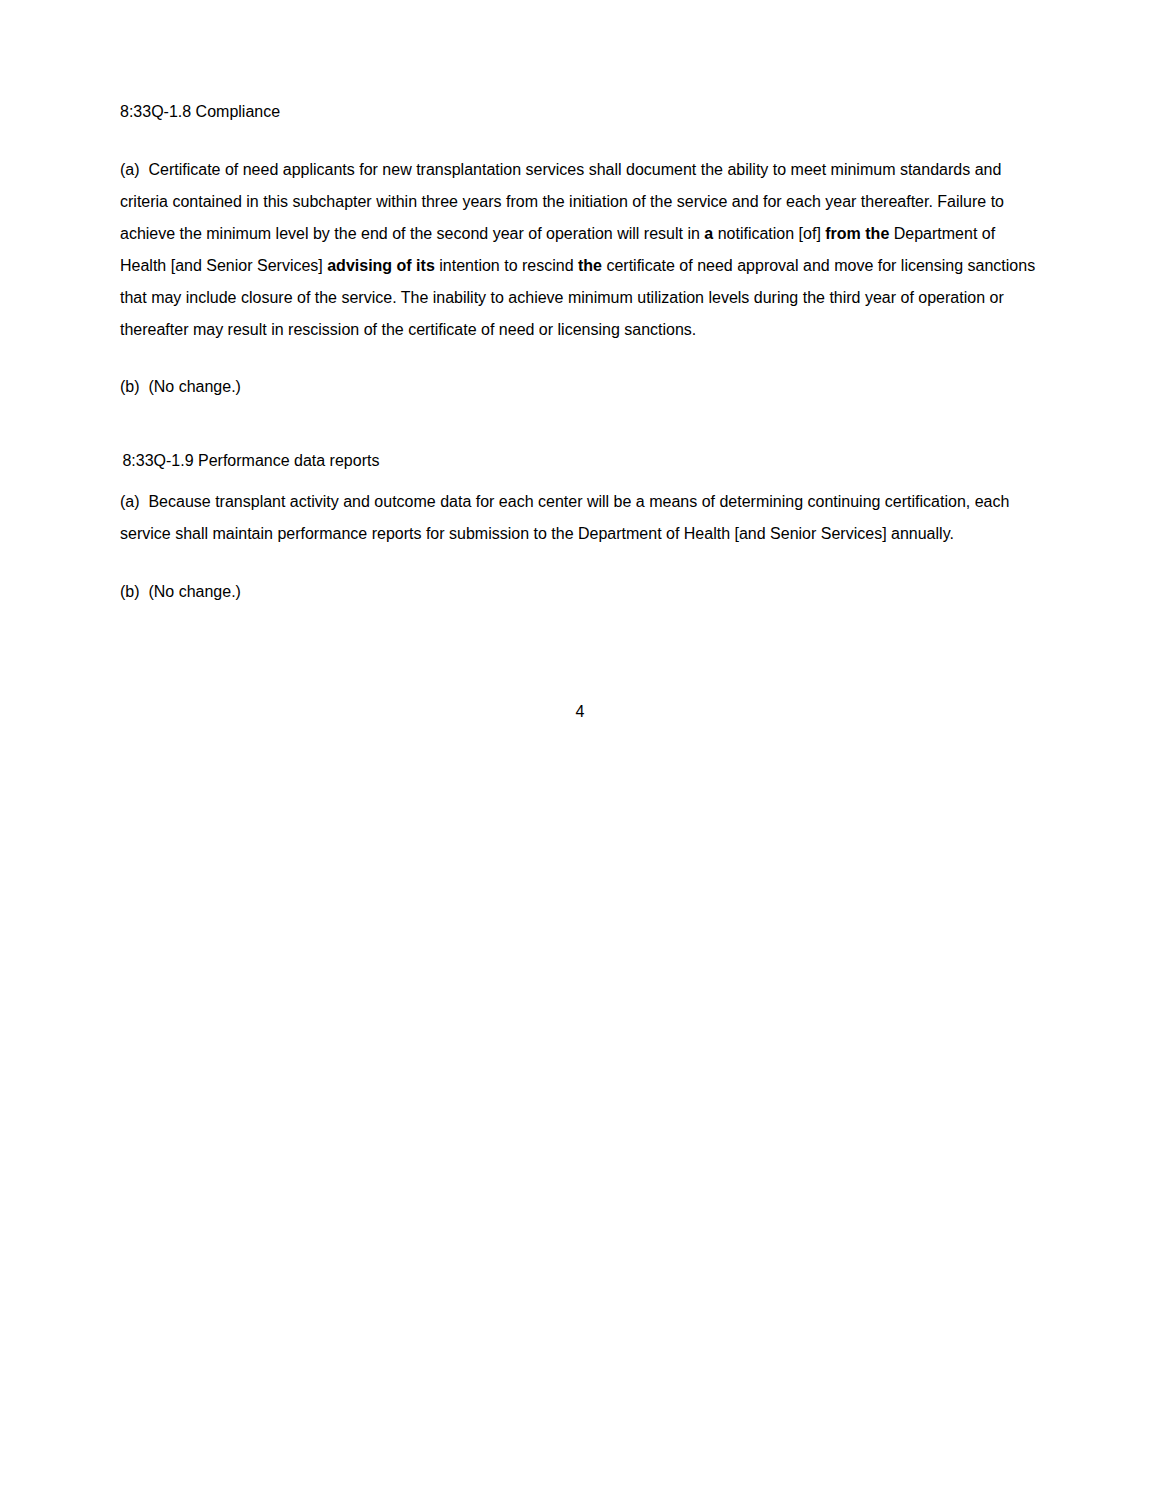8:33Q-1.8 Compliance
(a) Certificate of need applicants for new transplantation services shall document the ability to meet minimum standards and criteria contained in this subchapter within three years from the initiation of the service and for each year thereafter. Failure to achieve the minimum level by the end of the second year of operation will result in a notification [of] from the Department of Health [and Senior Services] advising of its intention to rescind the certificate of need approval and move for licensing sanctions that may include closure of the service. The inability to achieve minimum utilization levels during the third year of operation or thereafter may result in rescission of the certificate of need or licensing sanctions.
(b) (No change.)
8:33Q-1.9 Performance data reports
(a) Because transplant activity and outcome data for each center will be a means of determining continuing certification, each service shall maintain performance reports for submission to the Department of Health [and Senior Services] annually.
(b) (No change.)
4